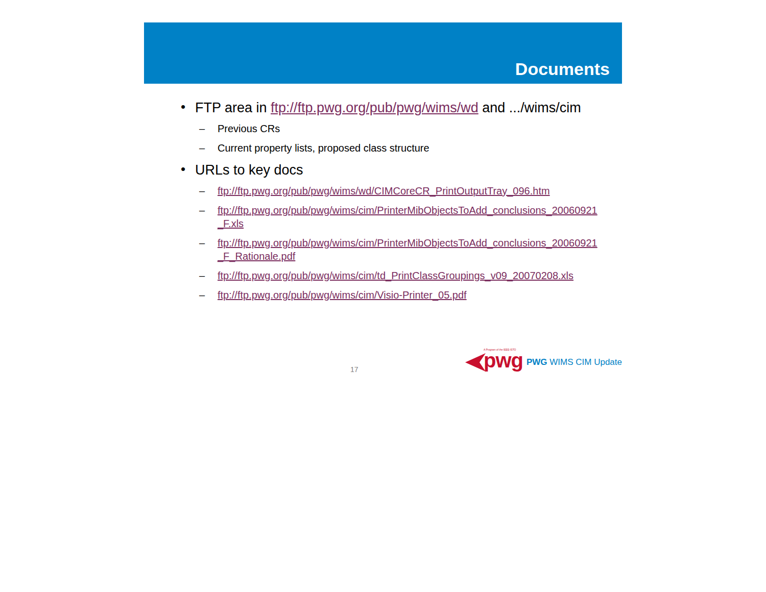Documents
FTP area in ftp://ftp.pwg.org/pub/pwg/wims/wd and .../wims/cim
Previous CRs
Current property lists, proposed class structure
URLs to key docs
ftp://ftp.pwg.org/pub/pwg/wims/wd/CIMCoreCR_PrintOutputTray_096.htm
ftp://ftp.pwg.org/pub/pwg/wims/cim/PrinterMibObjectsToAdd_conclusions_20060921_F.xls
ftp://ftp.pwg.org/pub/pwg/wims/cim/PrinterMibObjectsToAdd_conclusions_20060921_F_Rationale.pdf
ftp://ftp.pwg.org/pub/pwg/wims/cim/td_PrintClassGroupings_v09_20070208.xls
ftp://ftp.pwg.org/pub/pwg/wims/cim/Visio-Printer_05.pdf
17
A Program of the IEEE-ISTO
pwg
PWG WIMS CIM Update